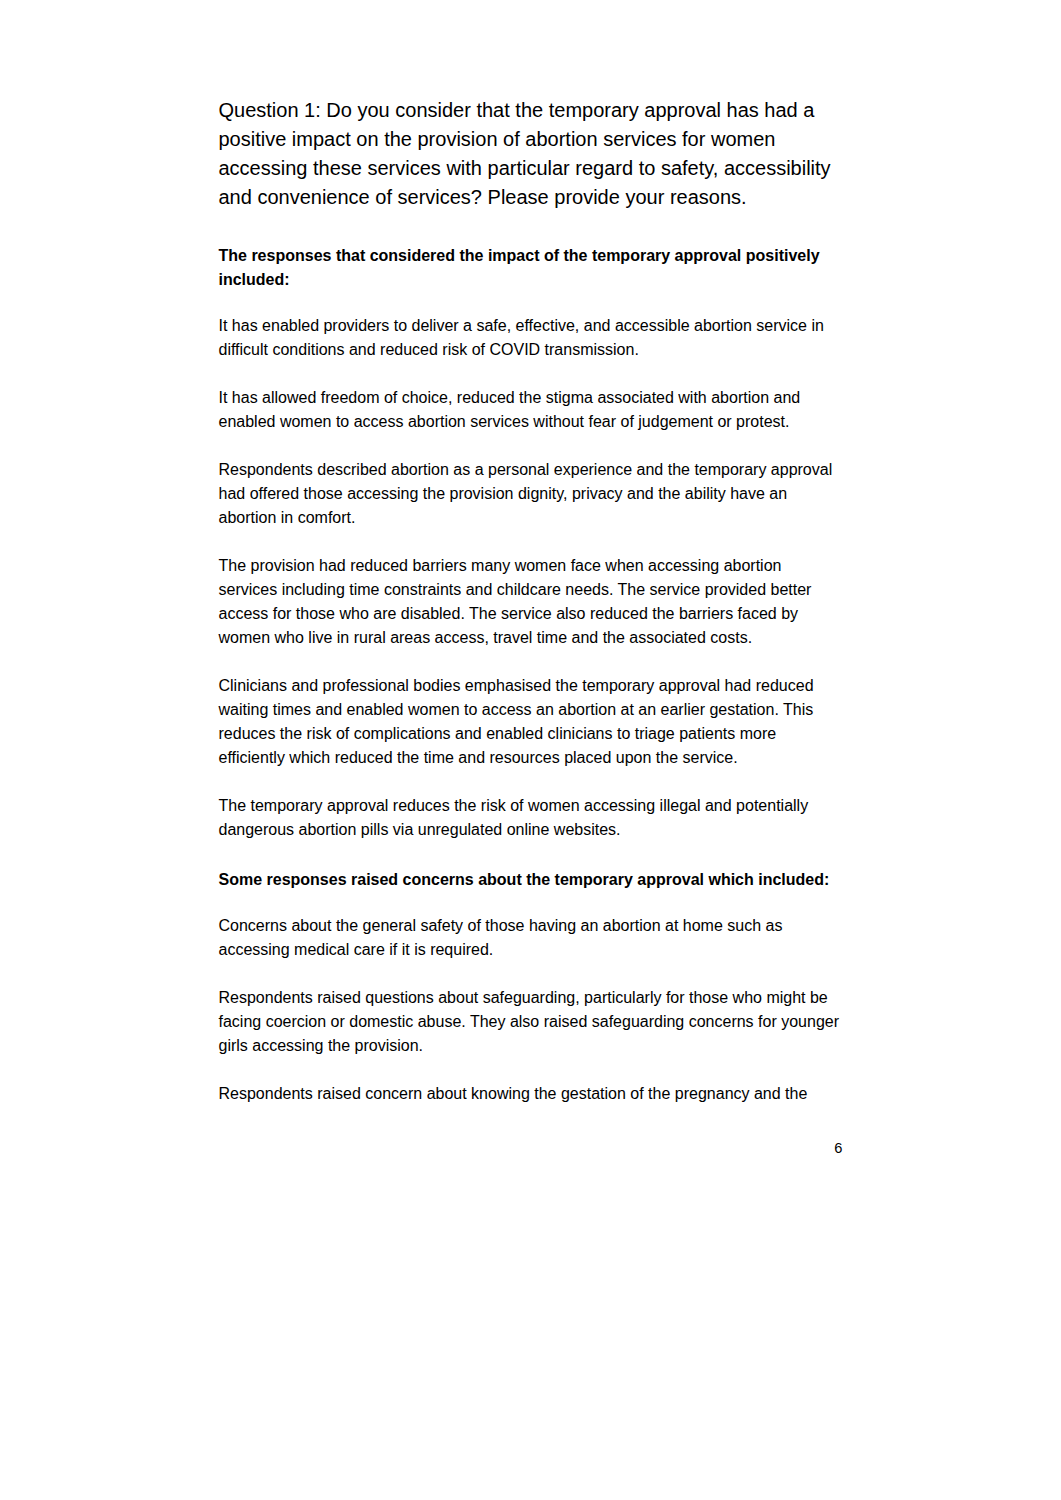Question 1: Do you consider that the temporary approval has had a positive impact on the provision of abortion services for women accessing these services with particular regard to safety, accessibility and convenience of services? Please provide your reasons.
The responses that considered the impact of the temporary approval positively included:
It has enabled providers to deliver a safe, effective, and accessible abortion service in difficult conditions and reduced risk of COVID transmission.
It has allowed freedom of choice, reduced the stigma associated with abortion and enabled women to access abortion services without fear of judgement or protest.
Respondents described abortion as a personal experience and the temporary approval had offered those accessing the provision dignity, privacy and the ability have an abortion in comfort.
The provision had reduced barriers many women face when accessing abortion services including time constraints and childcare needs. The service provided better access for those who are disabled. The service also reduced the barriers faced by women who live in rural areas access, travel time and the associated costs.
Clinicians and professional bodies emphasised the temporary approval had reduced waiting times and enabled women to access an abortion at an earlier gestation. This reduces the risk of complications and enabled clinicians to triage patients more efficiently which reduced the time and resources placed upon the service.
The temporary approval reduces the risk of women accessing illegal and potentially dangerous abortion pills via unregulated online websites.
Some responses raised concerns about the temporary approval which included:
Concerns about the general safety of those having an abortion at home such as accessing medical care if it is required.
Respondents raised questions about safeguarding, particularly for those who might be facing coercion or domestic abuse. They also raised safeguarding concerns for younger girls accessing the provision.
Respondents raised concern about knowing the gestation of the pregnancy and the
6